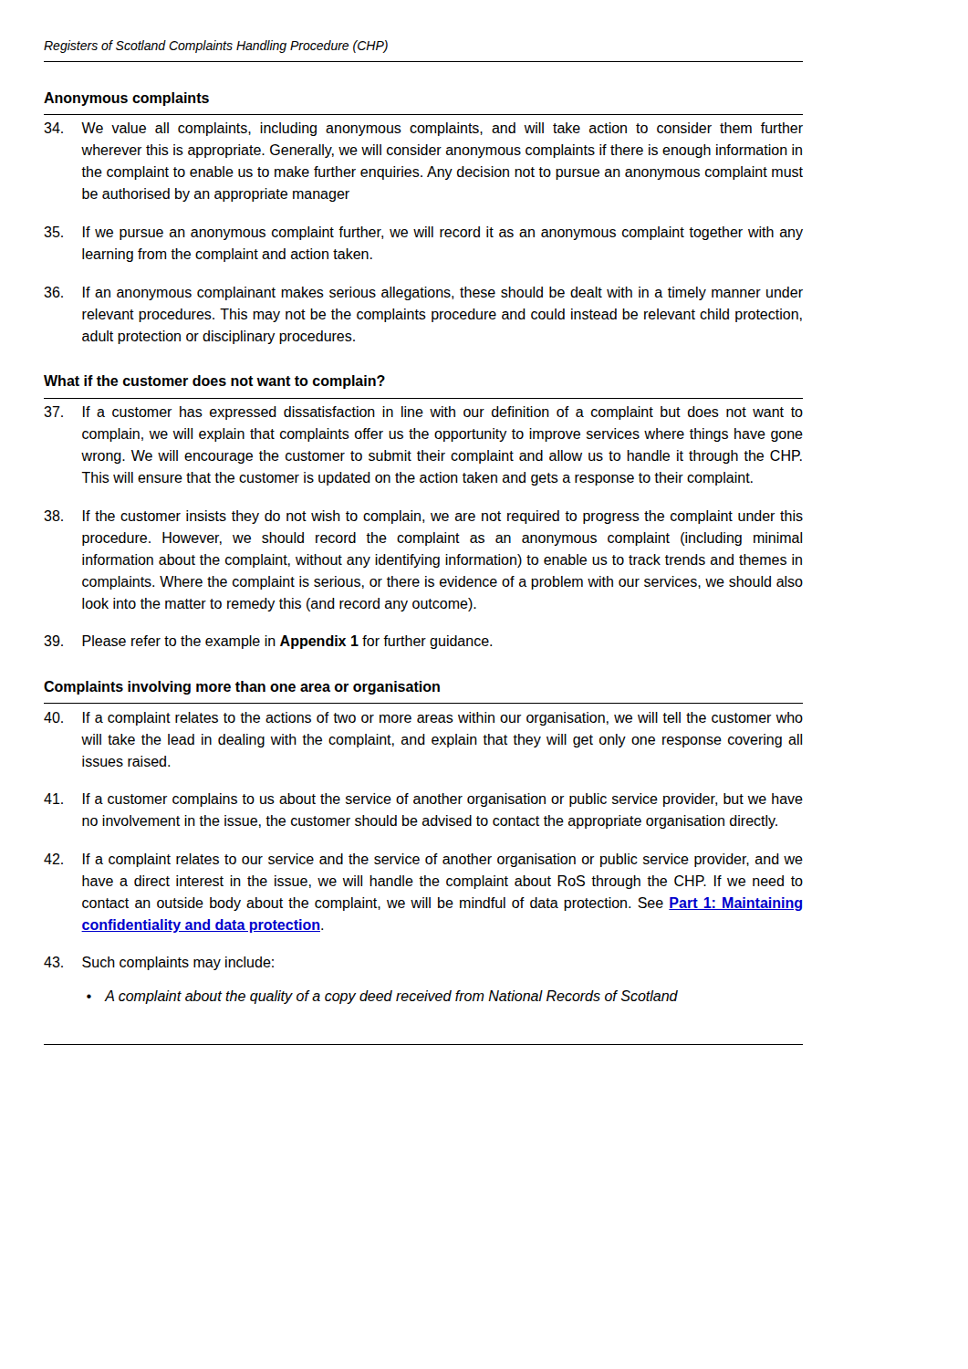Registers of Scotland Complaints Handling Procedure (CHP)
Anonymous complaints
We value all complaints, including anonymous complaints, and will take action to consider them further wherever this is appropriate. Generally, we will consider anonymous complaints if there is enough information in the complaint to enable us to make further enquiries. Any decision not to pursue an anonymous complaint must be authorised by an appropriate manager
If we pursue an anonymous complaint further, we will record it as an anonymous complaint together with any learning from the complaint and action taken.
If an anonymous complainant makes serious allegations, these should be dealt with in a timely manner under relevant procedures. This may not be the complaints procedure and could instead be relevant child protection, adult protection or disciplinary procedures.
What if the customer does not want to complain?
If a customer has expressed dissatisfaction in line with our definition of a complaint but does not want to complain, we will explain that complaints offer us the opportunity to improve services where things have gone wrong. We will encourage the customer to submit their complaint and allow us to handle it through the CHP. This will ensure that the customer is updated on the action taken and gets a response to their complaint.
If the customer insists they do not wish to complain, we are not required to progress the complaint under this procedure. However, we should record the complaint as an anonymous complaint (including minimal information about the complaint, without any identifying information) to enable us to track trends and themes in complaints. Where the complaint is serious, or there is evidence of a problem with our services, we should also look into the matter to remedy this (and record any outcome).
Please refer to the example in Appendix 1 for further guidance.
Complaints involving more than one area or organisation
If a complaint relates to the actions of two or more areas within our organisation, we will tell the customer who will take the lead in dealing with the complaint, and explain that they will get only one response covering all issues raised.
If a customer complains to us about the service of another organisation or public service provider, but we have no involvement in the issue, the customer should be advised to contact the appropriate organisation directly.
If a complaint relates to our service and the service of another organisation or public service provider, and we have a direct interest in the issue, we will handle the complaint about RoS through the CHP. If we need to contact an outside body about the complaint, we will be mindful of data protection. See Part 1: Maintaining confidentiality and data protection.
Such complaints may include:
A complaint about the quality of a copy deed received from National Records of Scotland